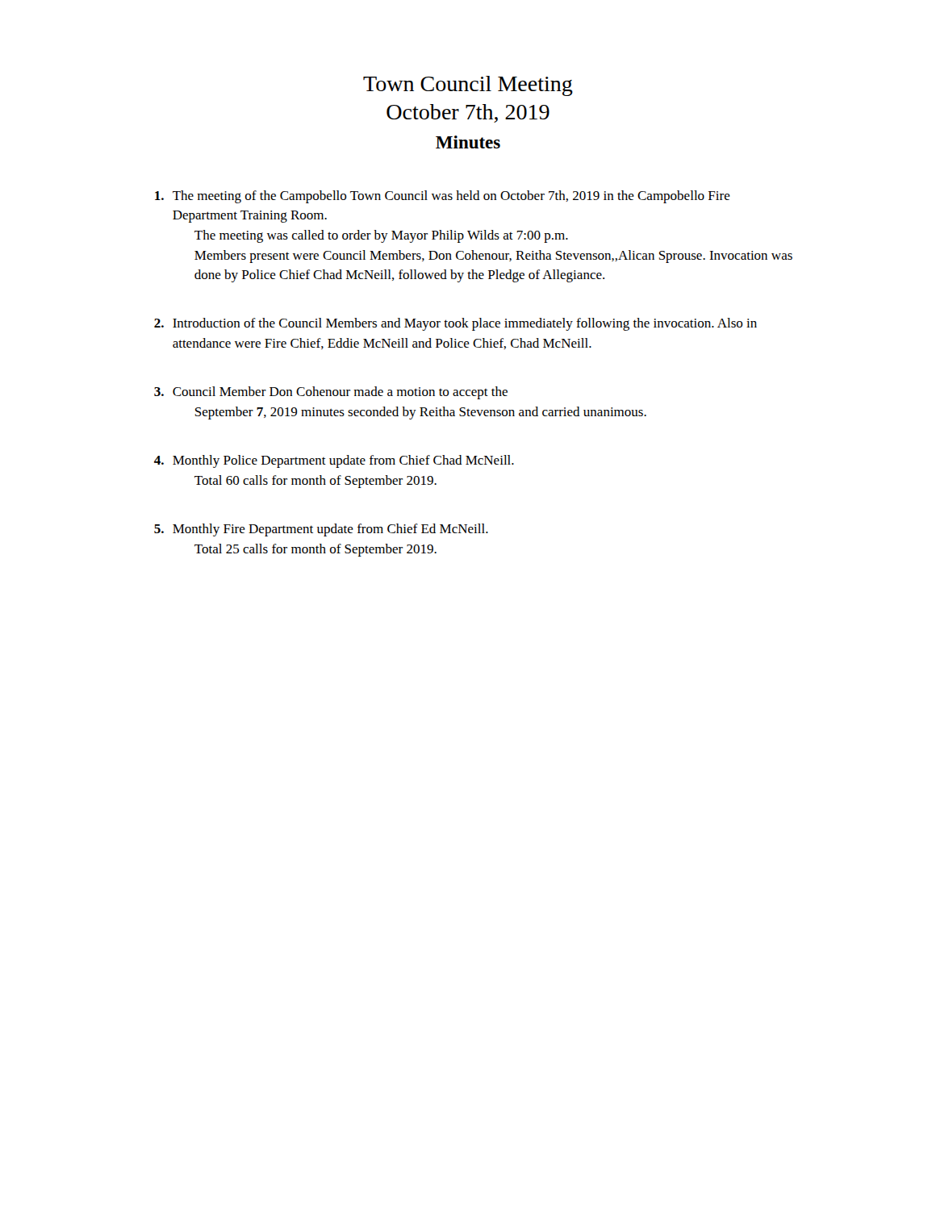Town Council Meeting October 7th, 2019 Minutes
The meeting of the Campobello Town Council was held on October 7th, 2019 in the Campobello Fire Department Training Room. The meeting was called to order by Mayor Philip Wilds at 7:00 p.m. Members present were Council Members, Don Cohenour, Reitha Stevenson,,Alican Sprouse. Invocation was done by Police Chief Chad McNeill, followed by the Pledge of Allegiance.
Introduction of the Council Members and Mayor took place immediately following the invocation. Also in attendance were Fire Chief, Eddie McNeill and Police Chief, Chad McNeill.
Council Member Don Cohenour made a motion to accept the September 7, 2019 minutes seconded by Reitha Stevenson and carried unanimous.
Monthly Police Department update from Chief Chad McNeill. Total 60 calls for month of September 2019.
Monthly Fire Department update from Chief Ed McNeill. Total 25 calls for month of September 2019.